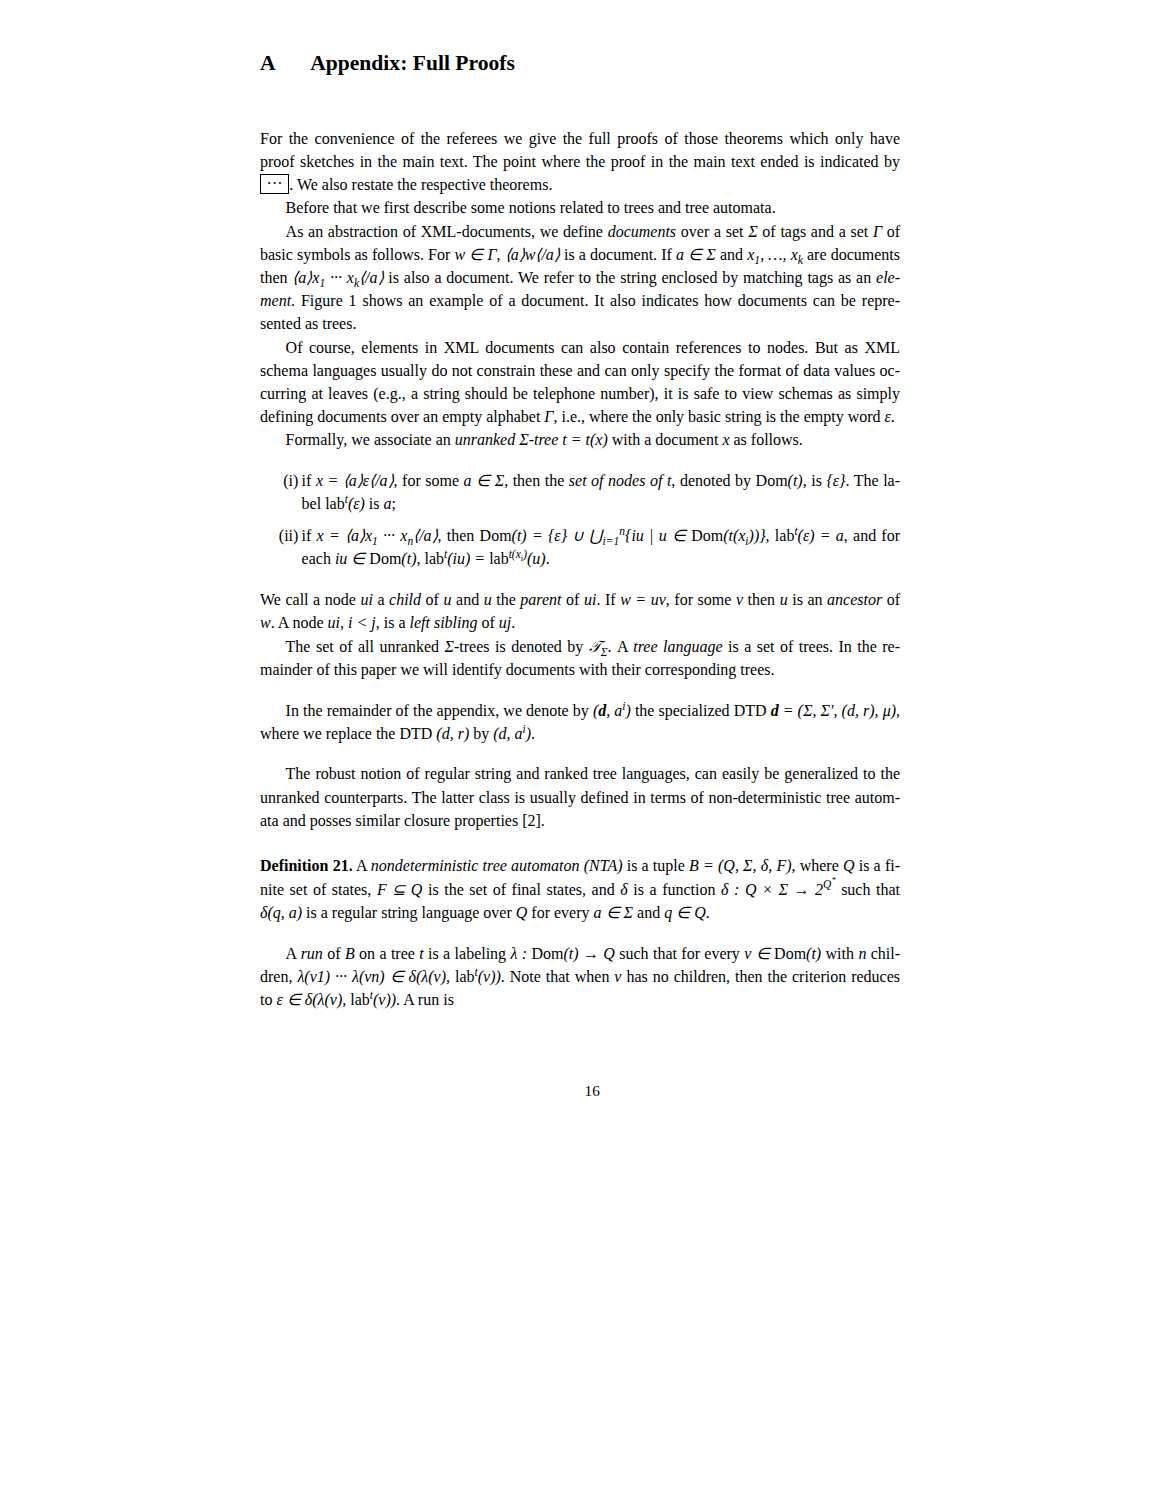AAppendix: Full Proofs
For the convenience of the referees we give the full proofs of those theorems which only have proof sketches in the main text. The point where the proof in the main text ended is indicated by ···. We also restate the respective theorems.
Before that we first describe some notions related to trees and tree automata.
As an abstraction of XML-documents, we define documents over a set Σ of tags and a set Γ of basic symbols as follows. For w ∈ Γ, ⟨a⟩w⟨/a⟩ is a document. If a ∈ Σ and x1, …, xk are documents then ⟨a⟩x1 ··· xk⟨/a⟩ is also a document. We refer to the string enclosed by matching tags as an element. Figure 1 shows an example of a document. It also indicates how documents can be represented as trees.
Of course, elements in XML documents can also contain references to nodes. But as XML schema languages usually do not constrain these and can only specify the format of data values occurring at leaves (e.g., a string should be telephone number), it is safe to view schemas as simply defining documents over an empty alphabet Γ, i.e., where the only basic string is the empty word ε.
Formally, we associate an unranked Σ-tree t = t(x) with a document x as follows.
(i) if x = ⟨a⟩ε⟨/a⟩, for some a ∈ Σ, then the set of nodes of t, denoted by Dom(t), is {ε}. The label labt(ε) is a;
(ii) if x = ⟨a⟩x1 ··· xn⟨/a⟩, then Dom(t) = {ε} ∪ ⋃i=1n{iu | u ∈ Dom(t(xi))}, labt(ε) = a, and for each iu ∈ Dom(t), labt(iu) = labt(xi)(u).
We call a node ui a child of u and u the parent of ui. If w = uv, for some v then u is an ancestor of w. A node ui, i < j, is a left sibling of uj.
The set of all unranked Σ-trees is denoted by 𝒯Σ. A tree language is a set of trees. In the remainder of this paper we will identify documents with their corresponding trees.
In the remainder of the appendix, we denote by (d, ai) the specialized DTD d = (Σ, Σ′, (d, r), μ), where we replace the DTD (d, r) by (d, ai).
The robust notion of regular string and ranked tree languages, can easily be generalized to the unranked counterparts. The latter class is usually defined in terms of non-deterministic tree automata and posses similar closure properties [2].
Definition 21. A nondeterministic tree automaton (NTA) is a tuple B = (Q, Σ, δ, F), where Q is a finite set of states, F ⊆ Q is the set of final states, and δ is a function δ : Q × Σ → 2Q* such that δ(q, a) is a regular string language over Q for every a ∈ Σ and q ∈ Q.
A run of B on a tree t is a labeling λ : Dom(t) → Q such that for every v ∈ Dom(t) with n children, λ(v1) ··· λ(vn) ∈ δ(λ(v), labt(v)). Note that when v has no children, then the criterion reduces to ε ∈ δ(λ(v), labt(v)). A run is
16